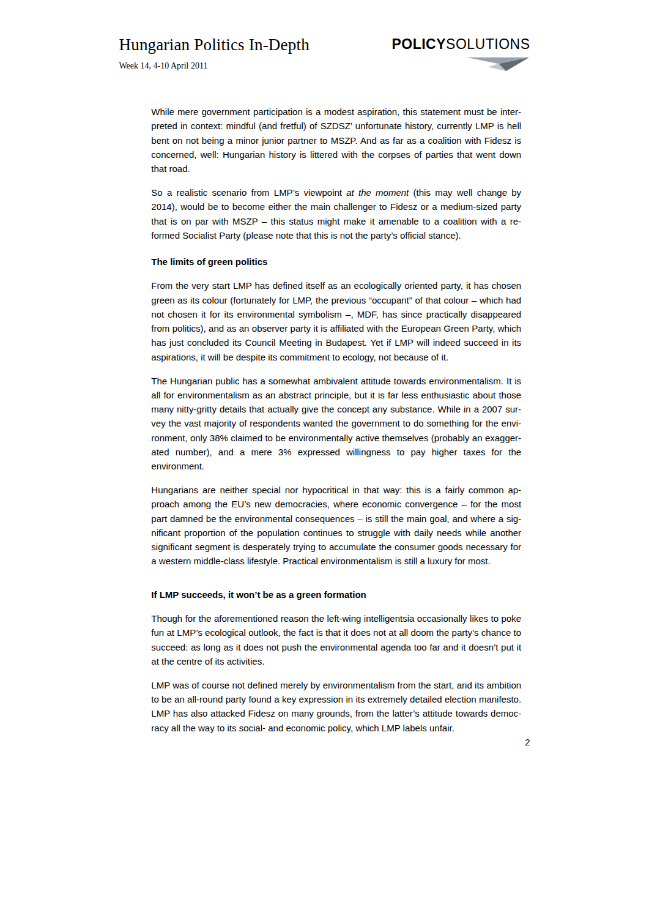Hungarian Politics In-Depth
Week 14, 4-10 April 2011
POLICY SOLUTIONS
While mere government participation is a modest aspiration, this statement must be interpreted in context: mindful (and fretful) of SZDSZ’ unfortunate history, currently LMP is hell bent on not being a minor junior partner to MSZP. And as far as a coalition with Fidesz is concerned, well: Hungarian history is littered with the corpses of parties that went down that road.
So a realistic scenario from LMP’s viewpoint at the moment (this may well change by 2014), would be to become either the main challenger to Fidesz or a medium-sized party that is on par with MSZP – this status might make it amenable to a coalition with a reformed Socialist Party (please note that this is not the party’s official stance).
The limits of green politics
From the very start LMP has defined itself as an ecologically oriented party, it has chosen green as its colour (fortunately for LMP, the previous “occupant” of that colour – which had not chosen it for its environmental symbolism –, MDF, has since practically disappeared from politics), and as an observer party it is affiliated with the European Green Party, which has just concluded its Council Meeting in Budapest. Yet if LMP will indeed succeed in its aspirations, it will be despite its commitment to ecology, not because of it.
The Hungarian public has a somewhat ambivalent attitude towards environmentalism. It is all for environmentalism as an abstract principle, but it is far less enthusiastic about those many nitty-gritty details that actually give the concept any substance. While in a 2007 survey the vast majority of respondents wanted the government to do something for the environment, only 38% claimed to be environmentally active themselves (probably an exaggerated number), and a mere 3% expressed willingness to pay higher taxes for the environment.
Hungarians are neither special nor hypocritical in that way: this is a fairly common approach among the EU’s new democracies, where economic convergence – for the most part damned be the environmental consequences – is still the main goal, and where a significant proportion of the population continues to struggle with daily needs while another significant segment is desperately trying to accumulate the consumer goods necessary for a western middle-class lifestyle. Practical environmentalism is still a luxury for most.
If LMP succeeds, it won’t be as a green formation
Though for the aforementioned reason the left-wing intelligentsia occasionally likes to poke fun at LMP’s ecological outlook, the fact is that it does not at all doom the party’s chance to succeed: as long as it does not push the environmental agenda too far and it doesn’t put it at the centre of its activities.
LMP was of course not defined merely by environmentalism from the start, and its ambition to be an all-round party found a key expression in its extremely detailed election manifesto. LMP has also attacked Fidesz on many grounds, from the latter’s attitude towards democracy all the way to its social- and economic policy, which LMP labels unfair.
2